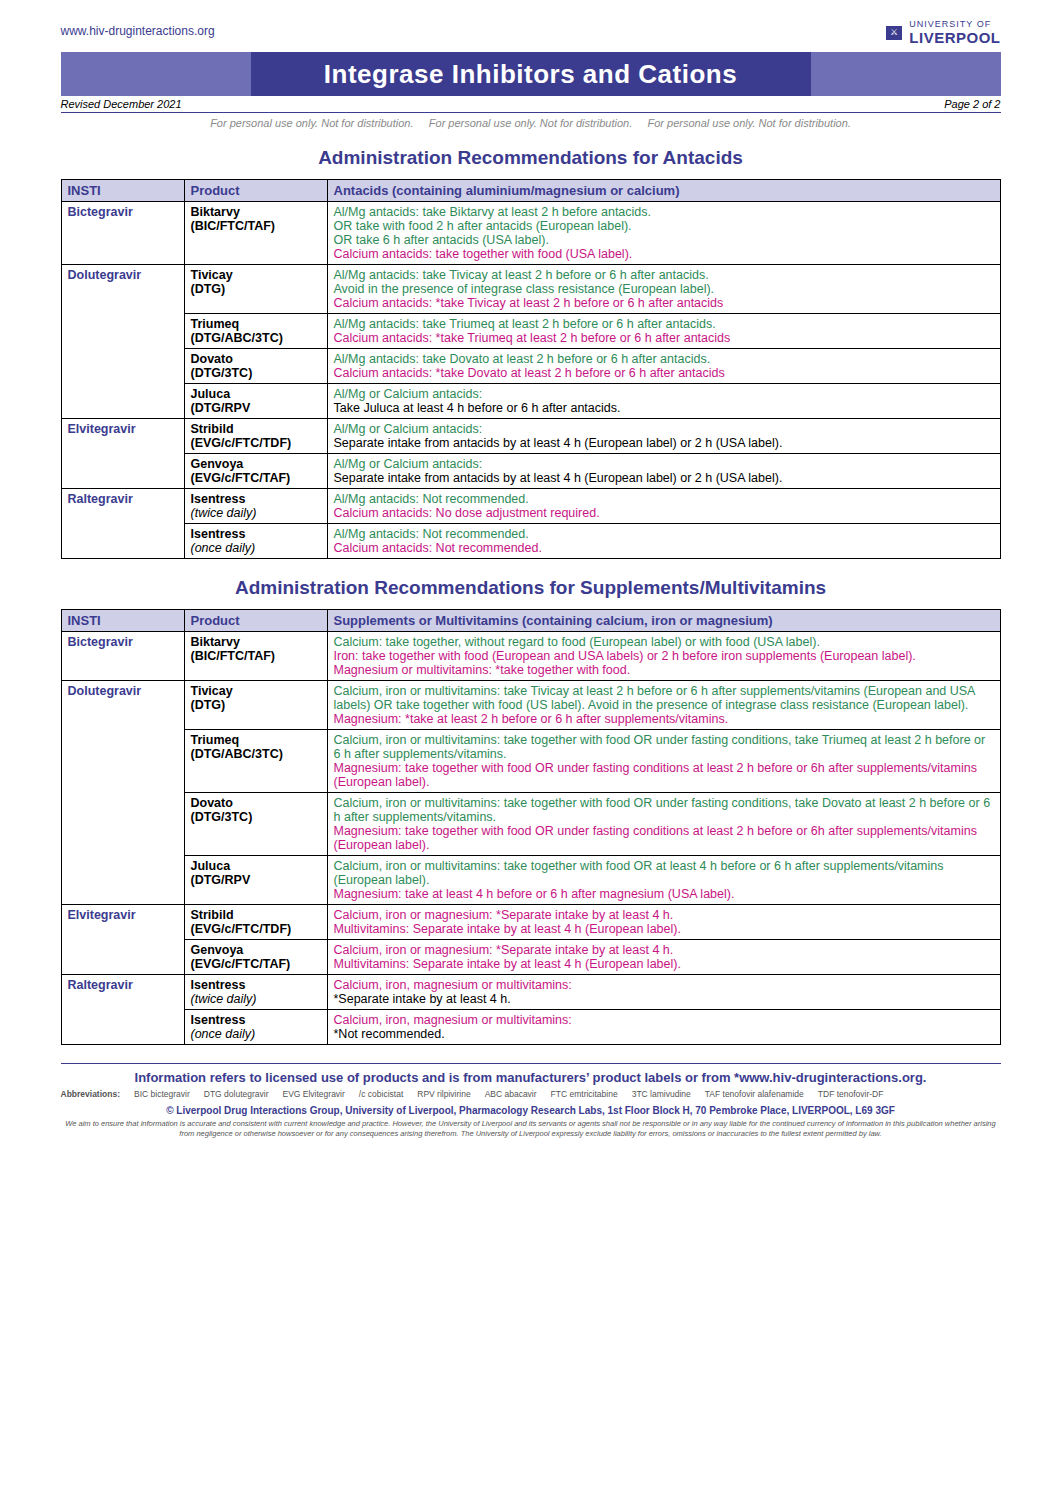www.hiv-druginteractions.org
⚔ UNIVERSITY OF LIVERPOOL
Integrase Inhibitors and Cations
Revised December 2021
Page 2 of 2
For personal use only. Not for distribution. For personal use only. Not for distribution. For personal use only. Not for distribution.
Administration Recommendations for Antacids
| INSTI | Product | Antacids (containing aluminium/magnesium or calcium) |
| --- | --- | --- |
| Bictegravir | Biktarvy (BIC/FTC/TAF) | Al/Mg antacids: take Biktarvy at least 2 h before antacids. OR take with food 2 h after antacids (European label). OR take 6 h after antacids (USA label). Calcium antacids: take together with food (USA label). |
| Dolutegravir | Tivicay (DTG) | Al/Mg antacids: take Tivicay at least 2 h before or 6 h after antacids. Avoid in the presence of integrase class resistance (European label). Calcium antacids: *take Tivicay at least 2 h before or 6 h after antacids |
| Triumeq (DTG/ABC/3TC) | Al/Mg antacids: take Triumeq at least 2 h before or 6 h after antacids. Calcium antacids: *take Triumeq at least 2 h before or 6 h after antacids |
| Dovato (DTG/3TC) | Al/Mg antacids: take Dovato at least 2 h before or 6 h after antacids. Calcium antacids: *take Dovato at least 2 h before or 6 h after antacids |
| Juluca (DTG/RPV | Al/Mg or Calcium antacids: Take Juluca at least 4 h before or 6 h after antacids. |
| Elvitegravir | Stribild (EVG/c/FTC/TDF) | Al/Mg or Calcium antacids: Separate intake from antacids by at least 4 h (European label) or 2 h (USA label). |
| Genvoya (EVG/c/FTC/TAF) | Al/Mg or Calcium antacids: Separate intake from antacids by at least 4 h (European label) or 2 h (USA label). |
| Raltegravir | Isentress (twice daily) | Al/Mg antacids: Not recommended. Calcium antacids: No dose adjustment required. |
| Isentress (once daily) | Al/Mg antacids: Not recommended. Calcium antacids: Not recommended. |
Administration Recommendations for Supplements/Multivitamins
| INSTI | Product | Supplements or Multivitamins (containing calcium, iron or magnesium) |
| --- | --- | --- |
| Bictegravir | Biktarvy (BIC/FTC/TAF) | Calcium: take together, without regard to food (European label) or with food (USA label). Iron: take together with food (European and USA labels) or 2 h before iron supplements (European label). Magnesium or multivitamins: *take together with food. |
| Dolutegravir | Tivicay (DTG) | Calcium, iron or multivitamins: take Tivicay at least 2 h before or 6 h after supplements/vitamins (European and USA labels) OR take together with food (US label). Avoid in the presence of integrase class resistance (European label). Magnesium: *take at least 2 h before or 6 h after supplements/vitamins. |
| Triumeq (DTG/ABC/3TC) | Calcium, iron or multivitamins: take together with food OR under fasting conditions, take Triumeq at least 2 h before or 6 h after supplements/vitamins. Magnesium: take together with food OR under fasting conditions at least 2 h before or 6h after supplements/vitamins (European label). |
| Dovato (DTG/3TC) | Calcium, iron or multivitamins: take together with food OR under fasting conditions, take Dovato at least 2 h before or 6 h after supplements/vitamins. Magnesium: take together with food OR under fasting conditions at least 2 h before or 6h after supplements/vitamins (European label). |
| Juluca (DTG/RPV | Calcium, iron or multivitamins: take together with food OR at least 4 h before or 6 h after supplements/vitamins (European label). Magnesium: take at least 4 h before or 6 h after magnesium (USA label). |
| Elvitegravir | Stribild (EVG/c/FTC/TDF) | Calcium, iron or magnesium: *Separate intake by at least 4 h. Multivitamins: Separate intake by at least 4 h (European label). |
| Genvoya (EVG/c/FTC/TAF) | Calcium, iron or magnesium: *Separate intake by at least 4 h. Multivitamins: Separate intake by at least 4 h (European label). |
| Raltegravir | Isentress (twice daily) | Calcium, iron, magnesium or multivitamins: *Separate intake by at least 4 h. |
| Isentress (once daily) | Calcium, iron, magnesium or multivitamins: *Not recommended. |
Information refers to licensed use of products and is from manufacturers’ product labels or from *www.hiv-druginteractions.org.
Abbreviations: BIC bictegravir DTG dolutegravir EVG Elvitegravir /c cobicistat RPV rilpivirine ABC abacavir FTC emtricitabine 3TC lamivudine TAF tenofovir alafenamide TDF tenofovir-DF
© Liverpool Drug Interactions Group, University of Liverpool, Pharmacology Research Labs, 1st Floor Block H, 70 Pembroke Place, LIVERPOOL, L69 3GF
We aim to ensure that information is accurate and consistent with current knowledge and practice. However, the University of Liverpool and its servants or agents shall not be responsible or in any way liable for the continued currency of information in this publication whether arising from negligence or otherwise howsoever or for any consequences arising therefrom. The University of Liverpool expressly exclude liability for errors, omissions or inaccuracies to the fullest extent permitted by law.